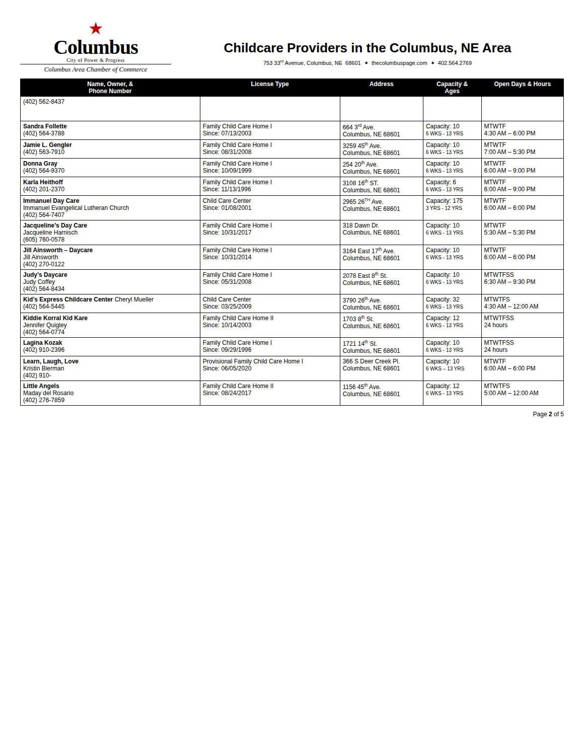★
Columbus
City of Power & Progress
Columbus Area Chamber of Commerce
Childcare Providers in the Columbus, NE Area
753 33rd Avenue, Columbus, NE 68601 ✦ thecolumbuspage.com ✦ 402.564.2769
| Name, Owner, & Phone Number | License Type | Address | Capacity & Ages | Open Days & Hours |
| --- | --- | --- | --- | --- |
| (402) 562-8437 | | | | |
| Sandra Follette (402) 564-3788 | Family Child Care Home I Since: 07/13/2003 | 664 3 rd Ave. Columbus, NE 68601 | Capacity: 10 6 wks - 13 yrs | MTWTF 4:30 AM – 6:00 PM |
| Jamie L. Gengler (402) 563-7910 | Family Child Care Home I Since: 08/31/2008 | 3259 45 th Ave. Columbus, NE 68601 | Capacity: 10 6 wks - 13 yrs | MTWTF 7:00 AM – 5:30 PM |
| Donna Gray (402) 564-9370 | Family Child Care Home I Since: 10/09/1999 | 254 20 th Ave. Columbus, NE 68601 | Capacity: 10 6 wks - 13 yrs | MTWTF 6:00 AM – 9:00 PM |
| Karla Heithoff (402) 201-2370 | Family Child Care Home I Since: 11/13/1996 | 3108 16 th ST. Columbus, NE 68601 | Capacity: 6 6 wks - 13 yrs | MTWTF 6:00 AM – 9:00 PM |
| Immanuel Day Care Immanuel Evangelical Lutheran Church (402) 564-7407 | Child Care Center Since: 01/08/2001 | 2965 26 TH Ave. Columbus, NE 68601 | Capacity: 175 3 yrs - 12 yrs | MTWTF 6:00 AM – 6:00 PM |
| Jacqueline’s Day Care Jacqueline Harnisch (605) 760-0578 | Family Child Care Home I Since: 10/31/2017 | 318 Dawn Dr. Columbus, NE 68601 | Capacity: 10 6 wks - 13 yrs | MTWTF 5:30 AM – 5:30 PM |
| Jill Ainsworth – Daycare Jill Ainsworth (402) 270-0122 | Family Child Care Home I Since: 10/31/2014 | 3164 East 17 th Ave. Columbus, NE 68601 | Capacity: 10 6 wks - 13 yrs | MTWTF 6:00 AM – 6:00 PM |
| Judy’s Daycare Judy Coffey (402) 564-8434 | Family Child Care Home I Since: 05/31/2008 | 2078 East 8 th St. Columbus, NE 68601 | Capacity: 10 6 wks - 13 yrs | MTWTFSS 6:30 AM – 9:30 PM |
| Kid’s Express Childcare Center Cheryl Mueller (402) 564-5445 | Child Care Center Since: 03/25/2009 | 3790 26 th Ave. Columbus, NE 68601 | Capacity: 32 6 wks - 13 yrs | MTWTFS 4:30 AM – 12:00 AM |
| Kiddie Korral Kid Kare Jennifer Quigley (402) 564-0774 | Family Child Care Home II Since: 10/14/2003 | 1703 8 th St. Columbus, NE 68601 | Capacity: 12 6 wks - 13 yrs | MTWTFSS 24 hours |
| Lagina Kozak (402) 910-2396 | Family Child Care Home I Since: 09/29/1996 | 1721 14 th St. Columbus, NE 68601 | Capacity: 10 6 wks - 13 yrs | MTWTFSS 24 hours |
| Learn, Laugh, Love Kristin Bierman (402) 910- | Provisional Family Child Care Home I Since: 06/05/2020 | 366 S Deer Creek Pl. Columbus, NE 68601 | Capacity: 10 6 wks – 13 yrs | MTWTF 6:00 AM – 6:00 PM |
| Little Angels Maday del Rosario (402) 276-7859 | Family Child Care Home II Since: 08/24/2017 | 1156 45 th Ave. Columbus, NE 68601 | Capacity: 12 6 wks - 13 yrs | MTWTFS 5:00 AM – 12:00 AM |
Page 2 of 5